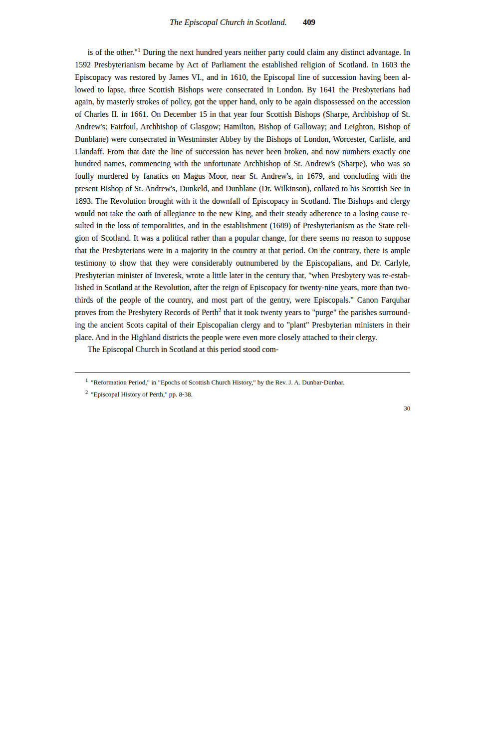The Episcopal Church in Scotland.
409
is of the other."1 During the next hundred years neither party could claim any distinct advantage. In 1592 Presbyterianism became by Act of Parliament the established religion of Scotland. In 1603 the Episcopacy was restored by James VI., and in 1610, the Episcopal line of succession having been allowed to lapse, three Scottish Bishops were consecrated in London. By 1641 the Presbyterians had again, by masterly strokes of policy, got the upper hand, only to be again dispossessed on the accession of Charles II. in 1661. On December 15 in that year four Scottish Bishops (Sharpe, Archbishop of St. Andrew's; Fairfoul, Archbishop of Glasgow; Hamilton, Bishop of Galloway; and Leighton, Bishop of Dunblane) were consecrated in Westminster Abbey by the Bishops of London, Worcester, Carlisle, and Llandaff. From that date the line of succession has never been broken, and now numbers exactly one hundred names, commencing with the unfortunate Archbishop of St. Andrew's (Sharpe), who was so foully murdered by fanatics on Magus Moor, near St. Andrew's, in 1679, and concluding with the present Bishop of St. Andrew's, Dunkeld, and Dunblane (Dr. Wilkinson), collated to his Scottish See in 1893. The Revolution brought with it the downfall of Episcopacy in Scotland. The Bishops and clergy would not take the oath of allegiance to the new King, and their steady adherence to a losing cause resulted in the loss of temporalities, and in the establishment (1689) of Presbyterianism as the State religion of Scotland. It was a political rather than a popular change, for there seems no reason to suppose that the Presbyterians were in a majority in the country at that period. On the contrary, there is ample testimony to show that they were considerably outnumbered by the Episcopalians, and Dr. Carlyle, Presbyterian minister of Inveresk, wrote a little later in the century that, "when Presbytery was re-established in Scotland at the Revolution, after the reign of Episcopacy for twenty-nine years, more than two-thirds of the people of the country, and most part of the gentry, were Episcopals." Canon Farquhar proves from the Presbytery Records of Perth2 that it took twenty years to "purge" the parishes surrounding the ancient Scots capital of their Episcopalian clergy and to "plant" Presbyterian ministers in their place. And in the Highland districts the people were even more closely attached to their clergy.
The Episcopal Church in Scotland at this period stood com-
1 "Reformation Period," in "Epochs of Scottish Church History," by the Rev. J. A. Dunbar-Dunbar.
2 "Episcopal History of Perth," pp. 8-38.
30